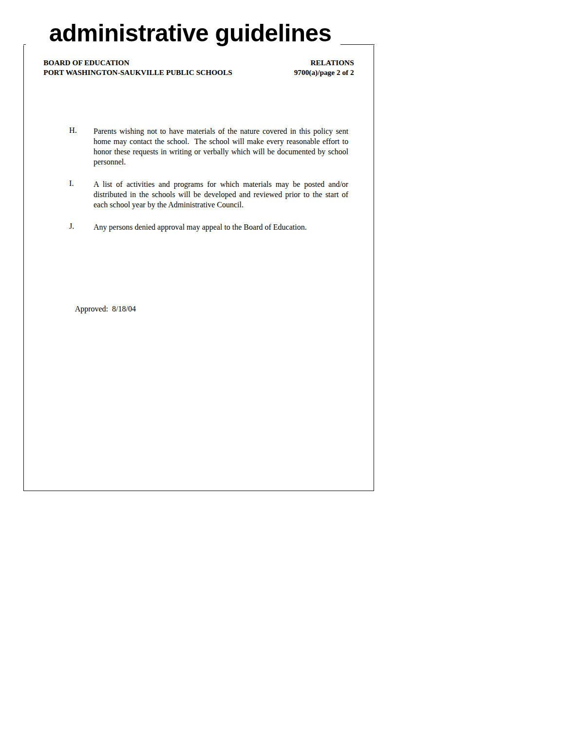administrative guidelines
BOARD OF EDUCATION
PORT WASHINGTON-SAUKVILLE PUBLIC SCHOOLS
RELATIONS
9700(a)/page 2 of 2
H.
Parents wishing not to have materials of the nature covered in this policy sent home may contact the school. The school will make every reasonable effort to honor these requests in writing or verbally which will be documented by school personnel.
I.
A list of activities and programs for which materials may be posted and/or distributed in the schools will be developed and reviewed prior to the start of each school year by the Administrative Council.
J.
Any persons denied approval may appeal to the Board of Education.
Approved: 8/18/04